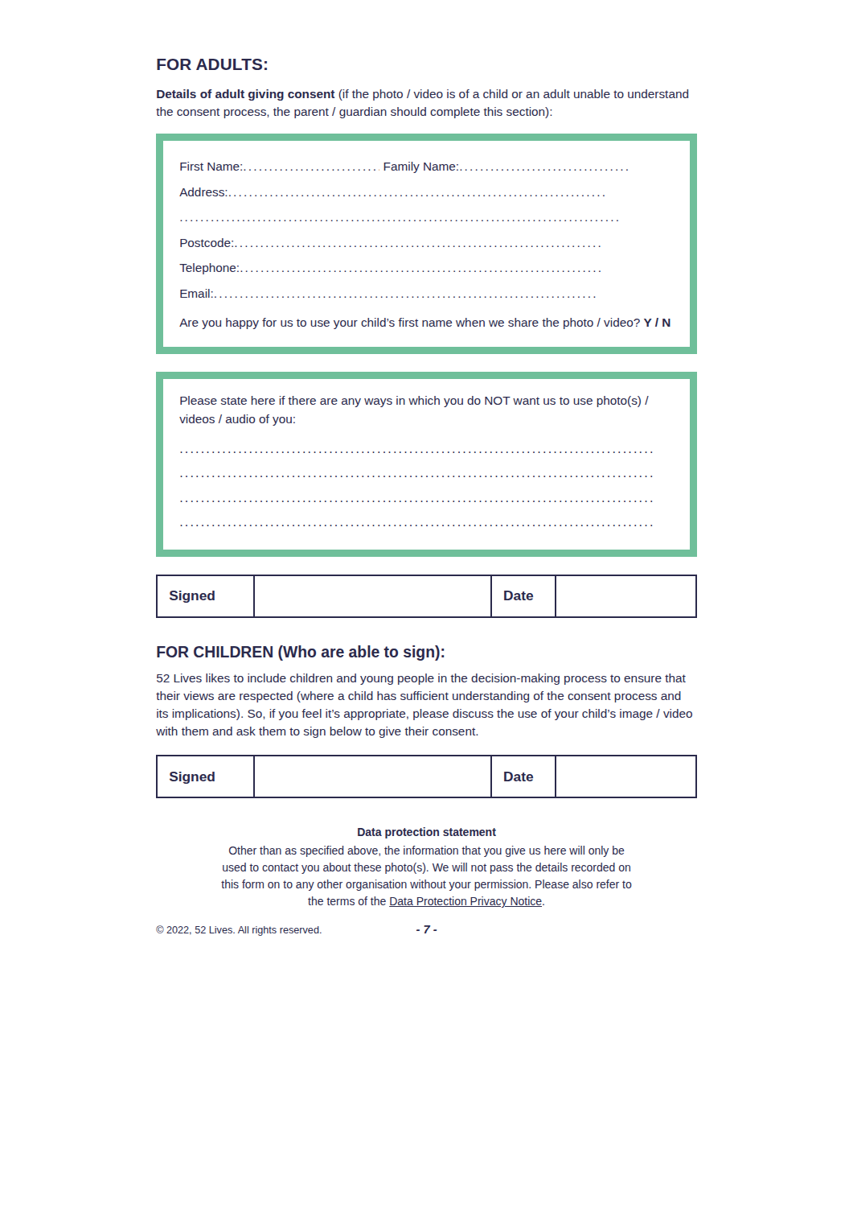FOR ADULTS:
Details of adult giving consent (if the photo / video is of a child or an adult unable to understand the consent process, the parent / guardian should complete this section):
First Name:........................... Family Name:.................................
Address:.........................................................................
.....................................................................................
Postcode:.......................................................................
Telephone:......................................................................
Email:..........................................................................
Are you happy for us to use your child’s first name when we share the photo / video? Y / N
Please state here if there are any ways in which you do NOT want us to use photo(s) / videos / audio of you:
.........................................................................................
.........................................................................................
.........................................................................................
.........................................................................................
| Signed | | Date | |
FOR CHILDREN (Who are able to sign):
52 Lives likes to include children and young people in the decision-making process to ensure that their views are respected (where a child has sufficient understanding of the consent process and its implications). So, if you feel it’s appropriate, please discuss the use of your child’s image / video with them and ask them to sign below to give their consent.
| Signed | | Date | |
Data protection statement
Other than as specified above, the information that you give us here will only be
used to contact you about these photo(s). We will not pass the details recorded on
this form on to any other organisation without your permission. Please also refer to
the terms of the Data Protection Privacy Notice.
© 2022, 52 Lives. All rights reserved.
- 7 -